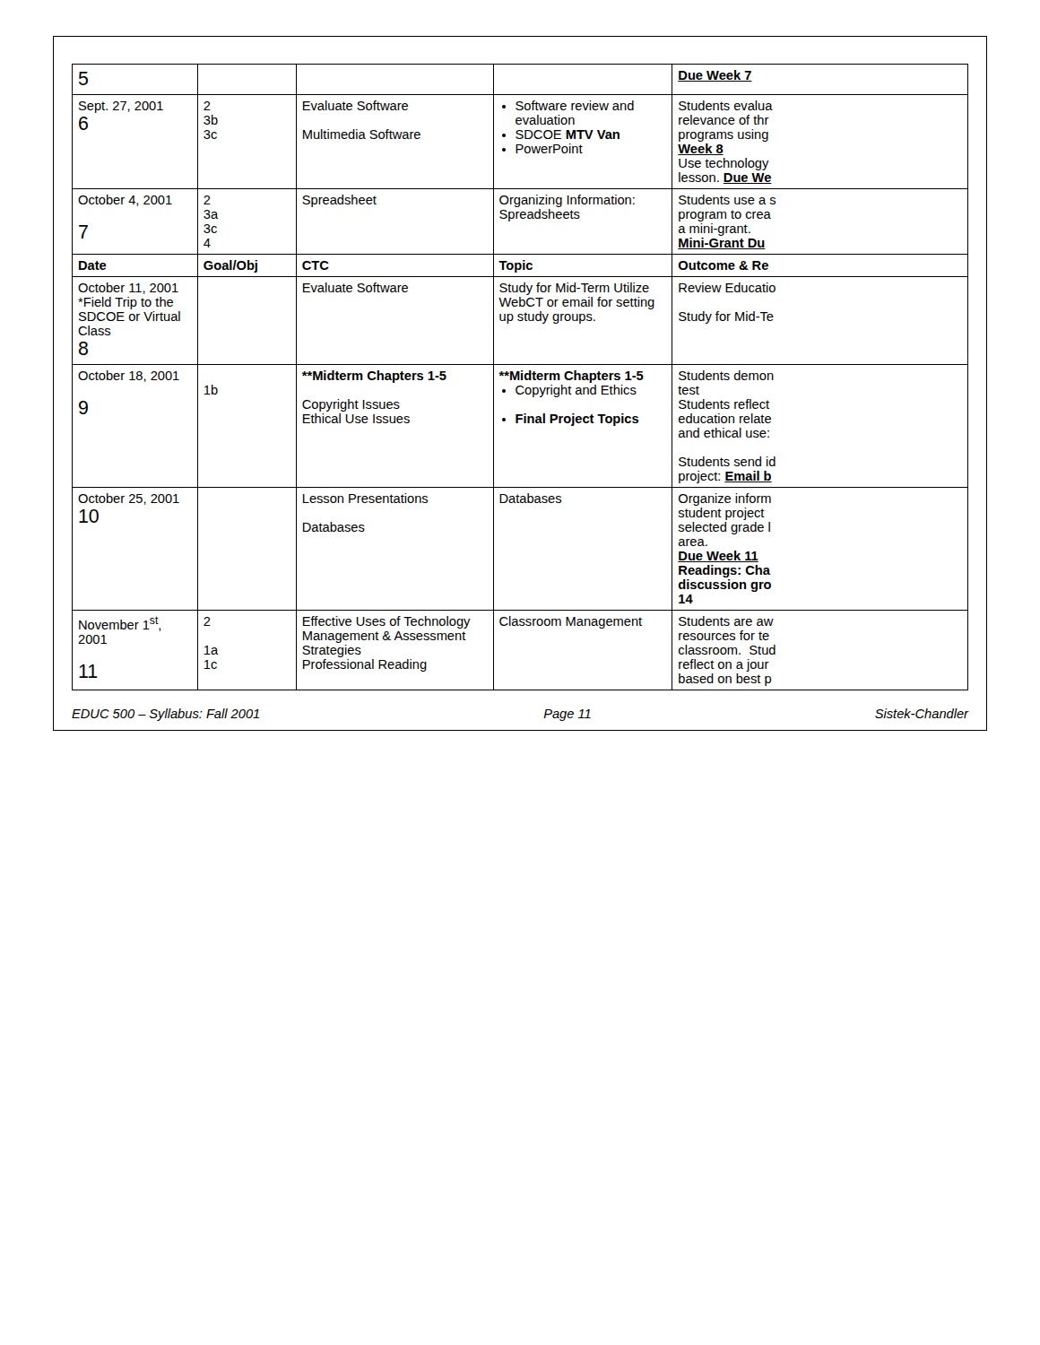| 5 | | | | Due Week 7 |
| Sept. 27, 2001 6 | 2 3b 3c | Evaluate Software Multimedia Software | Software review and evaluation SDCOE MTV Van PowerPoint | Students evalua relevance of thr programs using Week 8 Use technology lesson. Due We |
| October 4, 2001 7 | 2 3a 3c 4 | Spreadsheet | Organizing Information: Spreadsheets | Students use a s program to crea a mini-grant. Mini-Grant Du |
| Date | Goal/Obj | CTC | Topic | Outcome & Re |
| October 11, 2001 *Field Trip to the SDCOE or Virtual Class 8 | | Evaluate Software | Study for Mid-Term Utilize WebCT or email for setting up study groups. | Review Educatio Study for Mid-Te |
| October 18, 2001 9 | 1b | **Midterm Chapters 1-5 Copyright Issues Ethical Use Issues | **Midterm Chapters 1-5 Copyright and Ethics Final Project Topics | Students demon test Students reflect education relate and ethical use: Students send id project: Email b |
| October 25, 2001 10 | | Lesson Presentations Databases | Databases | Organize inform student project selected grade l area. Due Week 11 Readings: Cha discussion gro 14 |
| November 1 st , 2001 11 | 2 1a 1c | Effective Uses of Technology Management & Assessment Strategies Professional Reading | Classroom Management | Students are aw resources for te classroom. Stud reflect on a jour based on best p |
EDUC 500 – Syllabus: Fall 2001 Page 11 Sistek-Chandler